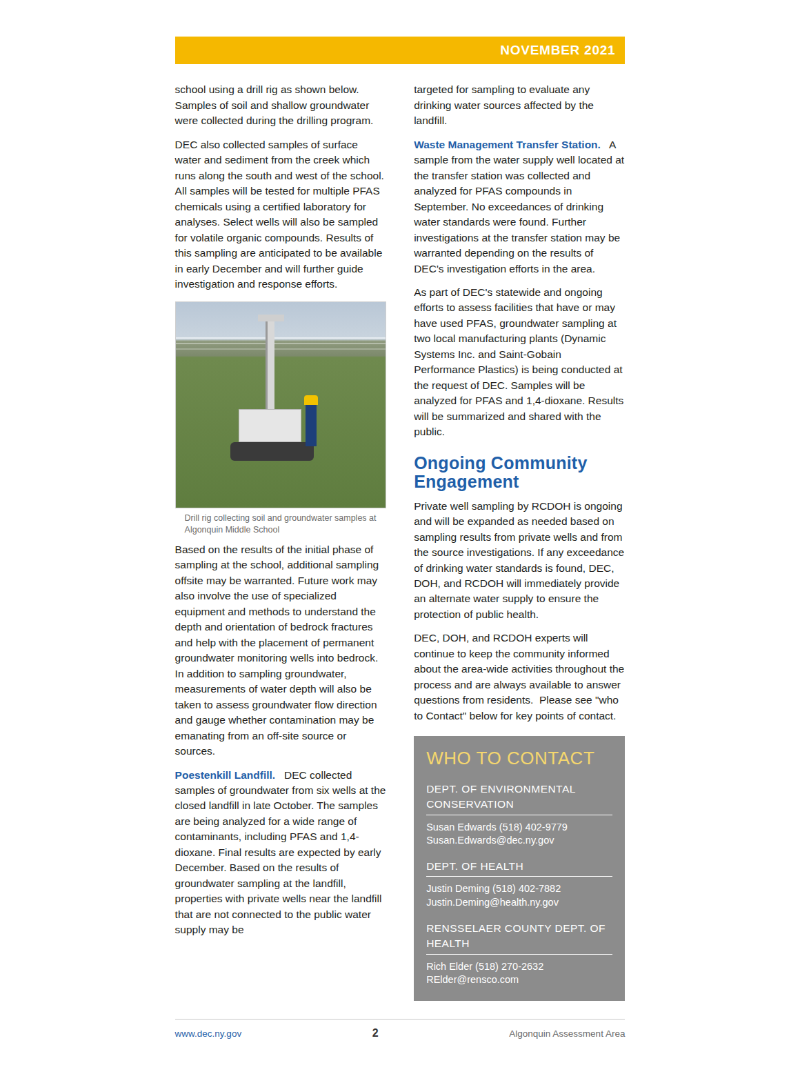NOVEMBER 2021
school using a drill rig as shown below. Samples of soil and shallow groundwater were collected during the drilling program.
DEC also collected samples of surface water and sediment from the creek which runs along the south and west of the school. All samples will be tested for multiple PFAS chemicals using a certified laboratory for analyses. Select wells will also be sampled for volatile organic compounds. Results of this sampling are anticipated to be available in early December and will further guide investigation and response efforts.
Drill rig collecting soil and groundwater samples at Algonquin Middle School
Based on the results of the initial phase of sampling at the school, additional sampling offsite may be warranted. Future work may also involve the use of specialized equipment and methods to understand the depth and orientation of bedrock fractures and help with the placement of permanent groundwater monitoring wells into bedrock. In addition to sampling groundwater, measurements of water depth will also be taken to assess groundwater flow direction and gauge whether contamination may be emanating from an off-site source or sources.
Poestenkill Landfill. DEC collected samples of groundwater from six wells at the closed landfill in late October. The samples are being analyzed for a wide range of contaminants, including PFAS and 1,4-dioxane. Final results are expected by early December. Based on the results of groundwater sampling at the landfill, properties with private wells near the landfill that are not connected to the public water supply may be
targeted for sampling to evaluate any drinking water sources affected by the landfill.
Waste Management Transfer Station. A sample from the water supply well located at the transfer station was collected and analyzed for PFAS compounds in September. No exceedances of drinking water standards were found. Further investigations at the transfer station may be warranted depending on the results of DEC's investigation efforts in the area.
As part of DEC's statewide and ongoing efforts to assess facilities that have or may have used PFAS, groundwater sampling at two local manufacturing plants (Dynamic Systems Inc. and Saint-Gobain Performance Plastics) is being conducted at the request of DEC. Samples will be analyzed for PFAS and 1,4-dioxane. Results will be summarized and shared with the public.
Ongoing Community Engagement
Private well sampling by RCDOH is ongoing and will be expanded as needed based on sampling results from private wells and from the source investigations. If any exceedance of drinking water standards is found, DEC, DOH, and RCDOH will immediately provide an alternate water supply to ensure the protection of public health.
DEC, DOH, and RCDOH experts will continue to keep the community informed about the area-wide activities throughout the process and are always available to answer questions from residents. Please see "who to Contact" below for key points of contact.
WHO TO CONTACT
DEPT. OF ENVIRONMENTAL CONSERVATION
Susan Edwards (518) 402-9779
Susan.Edwards@dec.ny.gov
DEPT. OF HEALTH
Justin Deming (518) 402-7882
Justin.Deming@health.ny.gov
RENSSELAER COUNTY DEPT. OF HEALTH
Rich Elder (518) 270-2632
RElder@rensco.com
www.dec.ny.gov 2 Algonquin Assessment Area